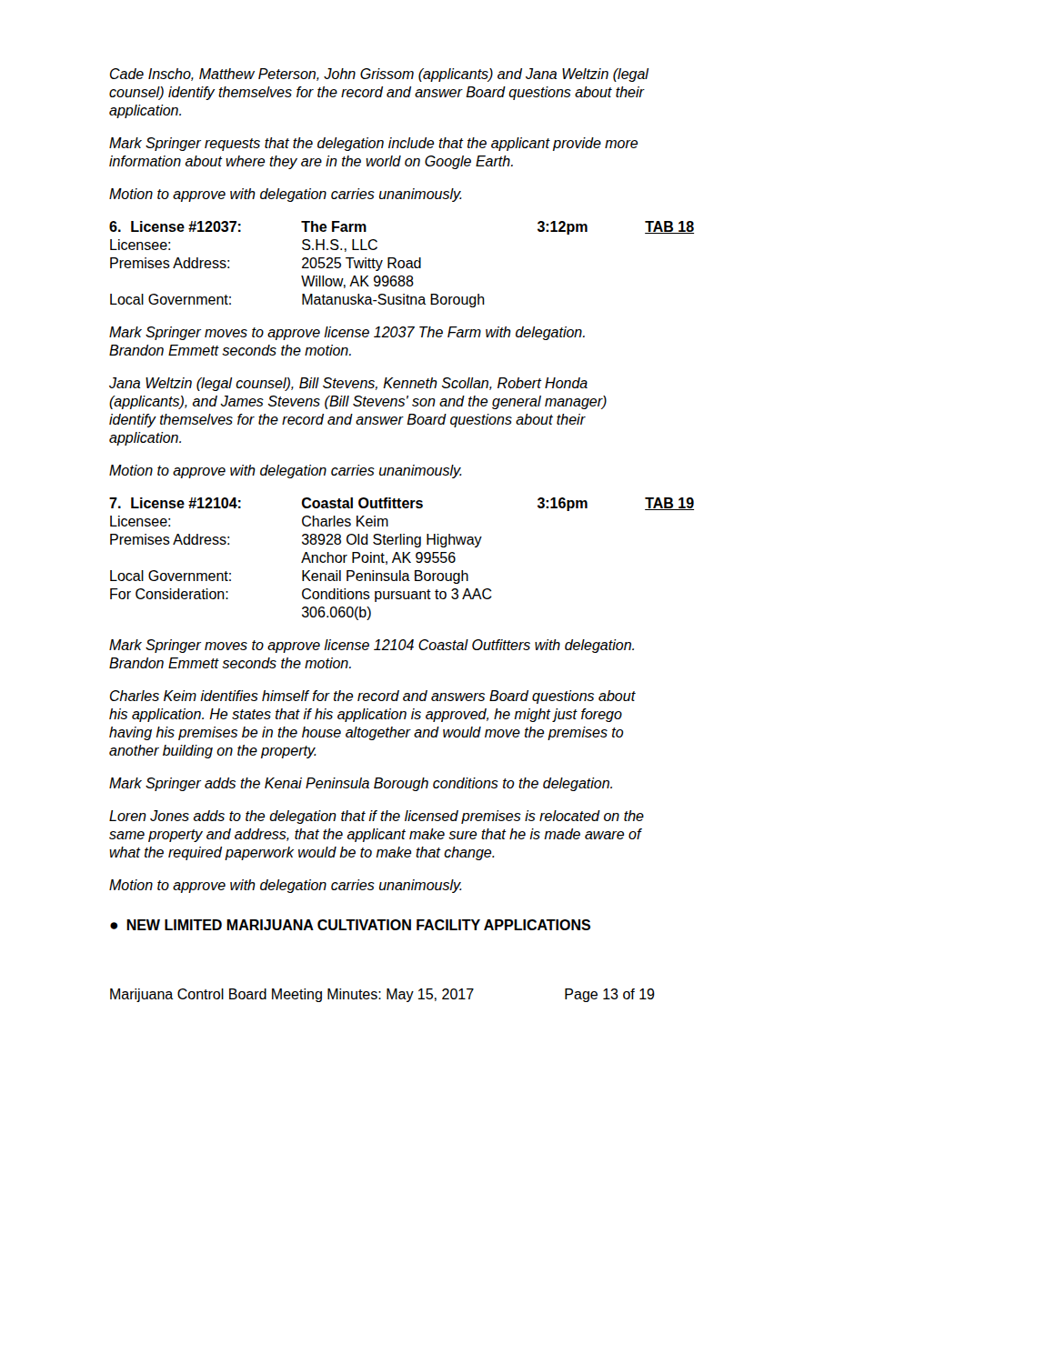Cade Inscho, Matthew Peterson, John Grissom (applicants) and Jana Weltzin (legal counsel) identify themselves for the record and answer Board questions about their application.
Mark Springer requests that the delegation include that the applicant provide more information about where they are in the world on Google Earth.
Motion to approve with delegation carries unanimously.
6. License #12037:
The Farm
3:12pm
TAB 18
Licensee:
S.H.S., LLC
Premises Address:
20525 Twitty Road
Willow, AK 99688
Local Government:
Matanuska-Susitna Borough
Mark Springer moves to approve license 12037 The Farm with delegation.
Brandon Emmett seconds the motion.
Jana Weltzin (legal counsel), Bill Stevens, Kenneth Scollan, Robert Honda (applicants), and James Stevens (Bill Stevens' son and the general manager) identify themselves for the record and answer Board questions about their application.
Motion to approve with delegation carries unanimously.
7. License #12104:
Coastal Outfitters
3:16pm
TAB 19
Licensee:
Charles Keim
Premises Address:
38928 Old Sterling Highway
Anchor Point, AK 99556
Local Government:
Kenail Peninsula Borough
For Consideration:
Conditions pursuant to 3 AAC 306.060(b)
Mark Springer moves to approve license 12104 Coastal Outfitters with delegation.
Brandon Emmett seconds the motion.
Charles Keim identifies himself for the record and answers Board questions about his application. He states that if his application is approved, he might just forego having his premises be in the house altogether and would move the premises to another building on the property.
Mark Springer adds the Kenai Peninsula Borough conditions to the delegation.
Loren Jones adds to the delegation that if the licensed premises is relocated on the same property and address, that the applicant make sure that he is made aware of what the required paperwork would be to make that change.
Motion to approve with delegation carries unanimously.
● NEW LIMITED MARIJUANA CULTIVATION FACILITY APPLICATIONS
Marijuana Control Board Meeting Minutes: May 15, 2017 Page 13 of 19